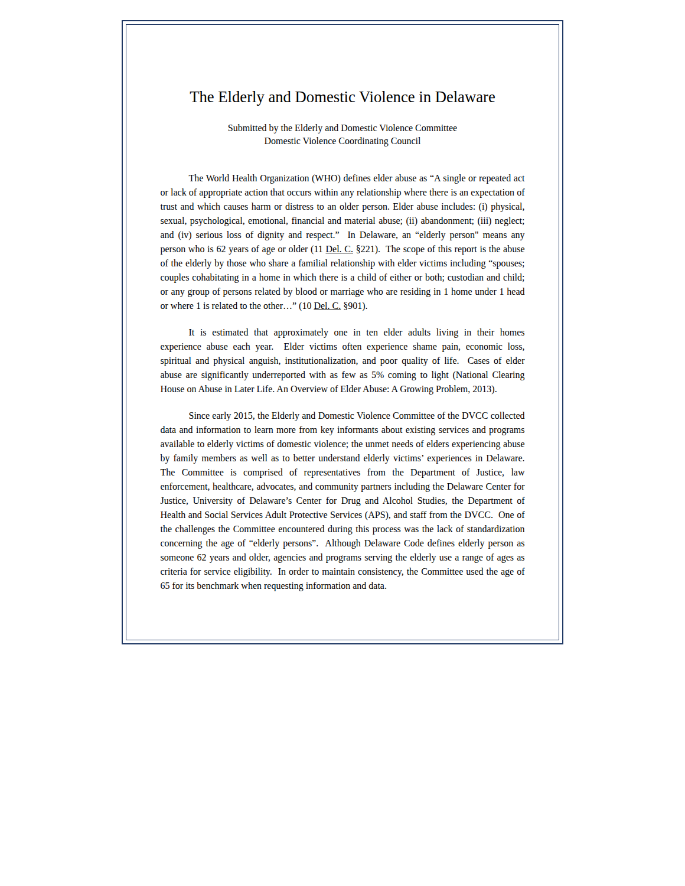The Elderly and Domestic Violence in Delaware
Submitted by the Elderly and Domestic Violence Committee
Domestic Violence Coordinating Council
The World Health Organization (WHO) defines elder abuse as “A single or repeated act or lack of appropriate action that occurs within any relationship where there is an expectation of trust and which causes harm or distress to an older person. Elder abuse includes: (i) physical, sexual, psychological, emotional, financial and material abuse; (ii) abandonment; (iii) neglect; and (iv) serious loss of dignity and respect.” In Delaware, an “elderly person" means any person who is 62 years of age or older (11 Del. C. §221). The scope of this report is the abuse of the elderly by those who share a familial relationship with elder victims including “spouses; couples cohabitating in a home in which there is a child of either or both; custodian and child; or any group of persons related by blood or marriage who are residing in 1 home under 1 head or where 1 is related to the other…” (10 Del. C. §901).
It is estimated that approximately one in ten elder adults living in their homes experience abuse each year. Elder victims often experience shame pain, economic loss, spiritual and physical anguish, institutionalization, and poor quality of life. Cases of elder abuse are significantly underreported with as few as 5% coming to light (National Clearing House on Abuse in Later Life. An Overview of Elder Abuse: A Growing Problem, 2013).
Since early 2015, the Elderly and Domestic Violence Committee of the DVCC collected data and information to learn more from key informants about existing services and programs available to elderly victims of domestic violence; the unmet needs of elders experiencing abuse by family members as well as to better understand elderly victims’ experiences in Delaware. The Committee is comprised of representatives from the Department of Justice, law enforcement, healthcare, advocates, and community partners including the Delaware Center for Justice, University of Delaware’s Center for Drug and Alcohol Studies, the Department of Health and Social Services Adult Protective Services (APS), and staff from the DVCC. One of the challenges the Committee encountered during this process was the lack of standardization concerning the age of “elderly persons”. Although Delaware Code defines elderly person as someone 62 years and older, agencies and programs serving the elderly use a range of ages as criteria for service eligibility. In order to maintain consistency, the Committee used the age of 65 for its benchmark when requesting information and data.